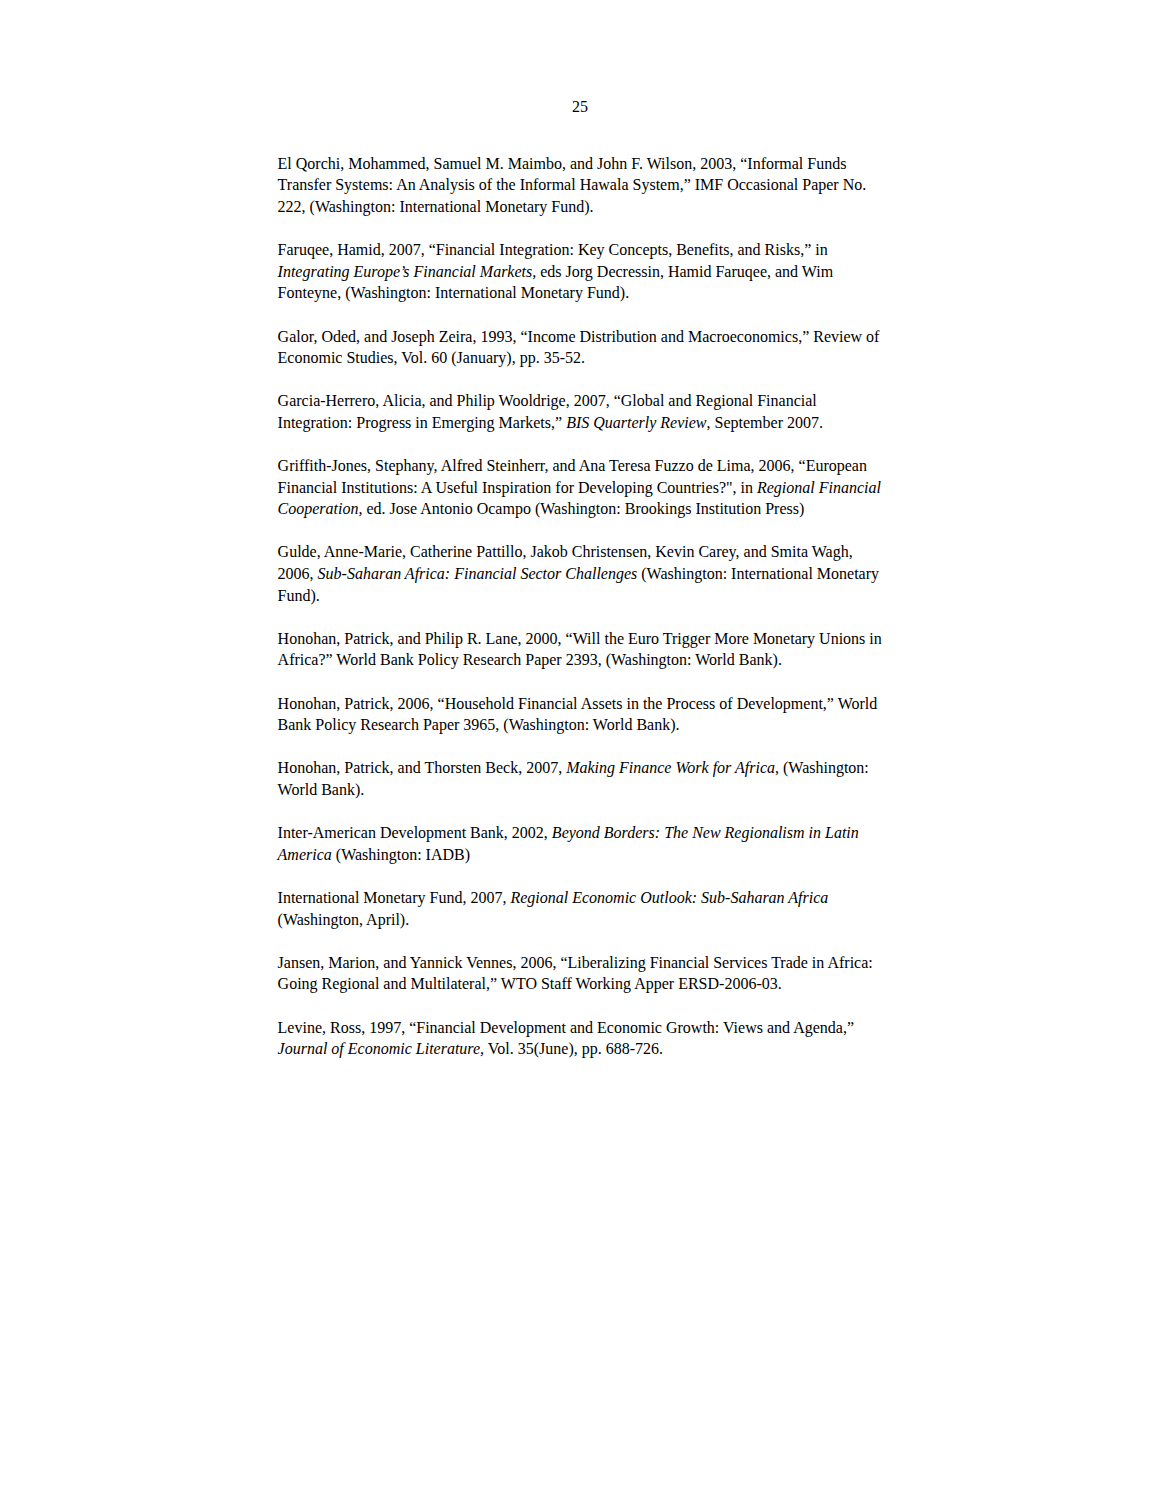25
El Qorchi, Mohammed, Samuel M. Maimbo, and John F. Wilson, 2003, “Informal Funds Transfer Systems: An Analysis of the Informal Hawala System,” IMF Occasional Paper No. 222, (Washington: International Monetary Fund).
Faruqee, Hamid, 2007, “Financial Integration: Key Concepts, Benefits, and Risks,” in Integrating Europe’s Financial Markets, eds Jorg Decressin, Hamid Faruqee, and Wim Fonteyne, (Washington: International Monetary Fund).
Galor, Oded, and Joseph Zeira, 1993, “Income Distribution and Macroeconomics,” Review of Economic Studies, Vol. 60 (January), pp. 35-52.
Garcia-Herrero, Alicia, and Philip Wooldrige, 2007, “Global and Regional Financial Integration: Progress in Emerging Markets,” BIS Quarterly Review, September 2007.
Griffith-Jones, Stephany, Alfred Steinherr, and Ana Teresa Fuzzo de Lima, 2006, “European Financial Institutions: A Useful Inspiration for Developing Countries?", in Regional Financial Cooperation, ed. Jose Antonio Ocampo (Washington: Brookings Institution Press)
Gulde, Anne-Marie, Catherine Pattillo, Jakob Christensen, Kevin Carey, and Smita Wagh, 2006, Sub-Saharan Africa: Financial Sector Challenges (Washington: International Monetary Fund).
Honohan, Patrick, and Philip R. Lane, 2000, “Will the Euro Trigger More Monetary Unions in Africa?” World Bank Policy Research Paper 2393, (Washington: World Bank).
Honohan, Patrick, 2006, “Household Financial Assets in the Process of Development,” World Bank Policy Research Paper 3965, (Washington: World Bank).
Honohan, Patrick, and Thorsten Beck, 2007, Making Finance Work for Africa, (Washington: World Bank).
Inter-American Development Bank, 2002, Beyond Borders: The New Regionalism in Latin America (Washington: IADB)
International Monetary Fund, 2007, Regional Economic Outlook: Sub-Saharan Africa (Washington, April).
Jansen, Marion, and Yannick Vennes, 2006, “Liberalizing Financial Services Trade in Africa: Going Regional and Multilateral,” WTO Staff Working Apper ERSD-2006-03.
Levine, Ross, 1997, “Financial Development and Economic Growth: Views and Agenda,” Journal of Economic Literature, Vol. 35(June), pp. 688-726.